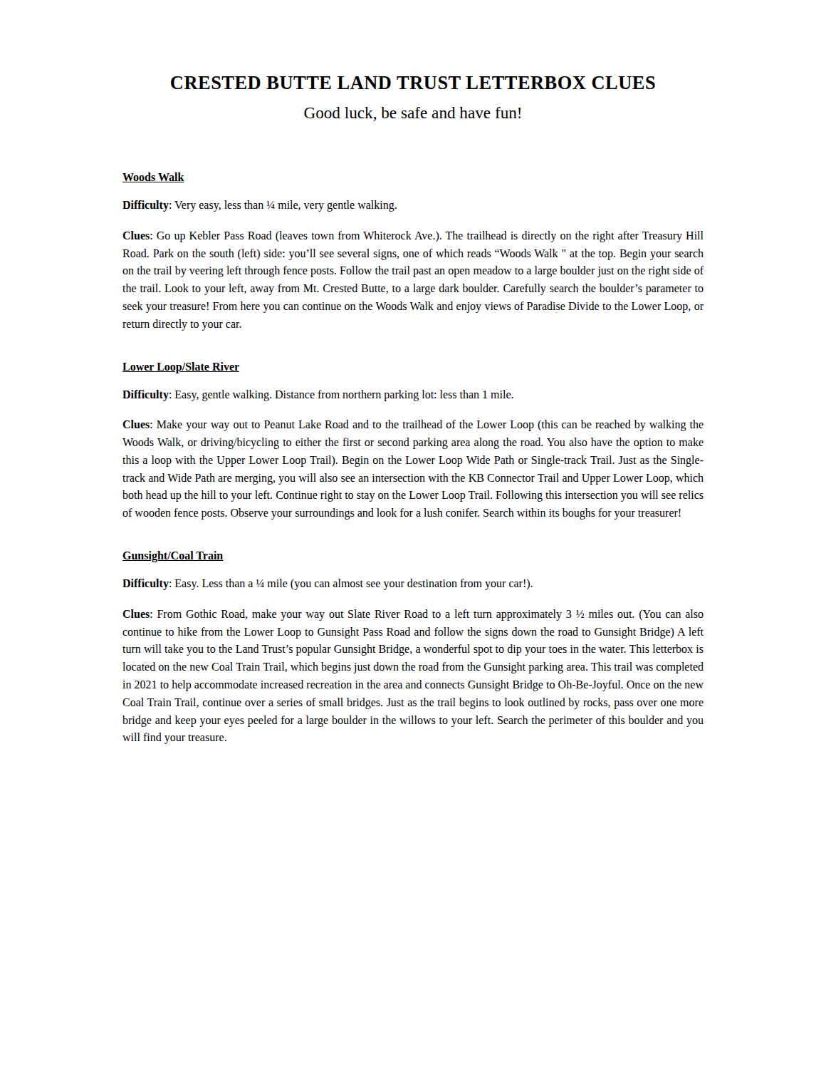CRESTED BUTTE LAND TRUST LETTERBOX CLUES
Good luck, be safe and have fun!
Woods Walk
Difficulty: Very easy, less than ¼ mile, very gentle walking.
Clues: Go up Kebler Pass Road (leaves town from Whiterock Ave.). The trailhead is directly on the right after Treasury Hill Road. Park on the south (left) side: you’ll see several signs, one of which reads “Woods Walk " at the top. Begin your search on the trail by veering left through fence posts. Follow the trail past an open meadow to a large boulder just on the right side of the trail. Look to your left, away from Mt. Crested Butte, to a large dark boulder. Carefully search the boulder’s parameter to seek your treasure! From here you can continue on the Woods Walk and enjoy views of Paradise Divide to the Lower Loop, or return directly to your car.
Lower Loop/Slate River
Difficulty: Easy, gentle walking. Distance from northern parking lot: less than 1 mile.
Clues: Make your way out to Peanut Lake Road and to the trailhead of the Lower Loop (this can be reached by walking the Woods Walk, or driving/bicycling to either the first or second parking area along the road. You also have the option to make this a loop with the Upper Lower Loop Trail). Begin on the Lower Loop Wide Path or Single-track Trail. Just as the Single-track and Wide Path are merging, you will also see an intersection with the KB Connector Trail and Upper Lower Loop, which both head up the hill to your left. Continue right to stay on the Lower Loop Trail. Following this intersection you will see relics of wooden fence posts. Observe your surroundings and look for a lush conifer. Search within its boughs for your treasurer!
Gunsight/Coal Train
Difficulty: Easy. Less than a ¼ mile (you can almost see your destination from your car!).
Clues: From Gothic Road, make your way out Slate River Road to a left turn approximately 3 ½ miles out. (You can also continue to hike from the Lower Loop to Gunsight Pass Road and follow the signs down the road to Gunsight Bridge) A left turn will take you to the Land Trust’s popular Gunsight Bridge, a wonderful spot to dip your toes in the water. This letterbox is located on the new Coal Train Trail, which begins just down the road from the Gunsight parking area. This trail was completed in 2021 to help accommodate increased recreation in the area and connects Gunsight Bridge to Oh-Be-Joyful. Once on the new Coal Train Trail, continue over a series of small bridges. Just as the trail begins to look outlined by rocks, pass over one more bridge and keep your eyes peeled for a large boulder in the willows to your left. Search the perimeter of this boulder and you will find your treasure.